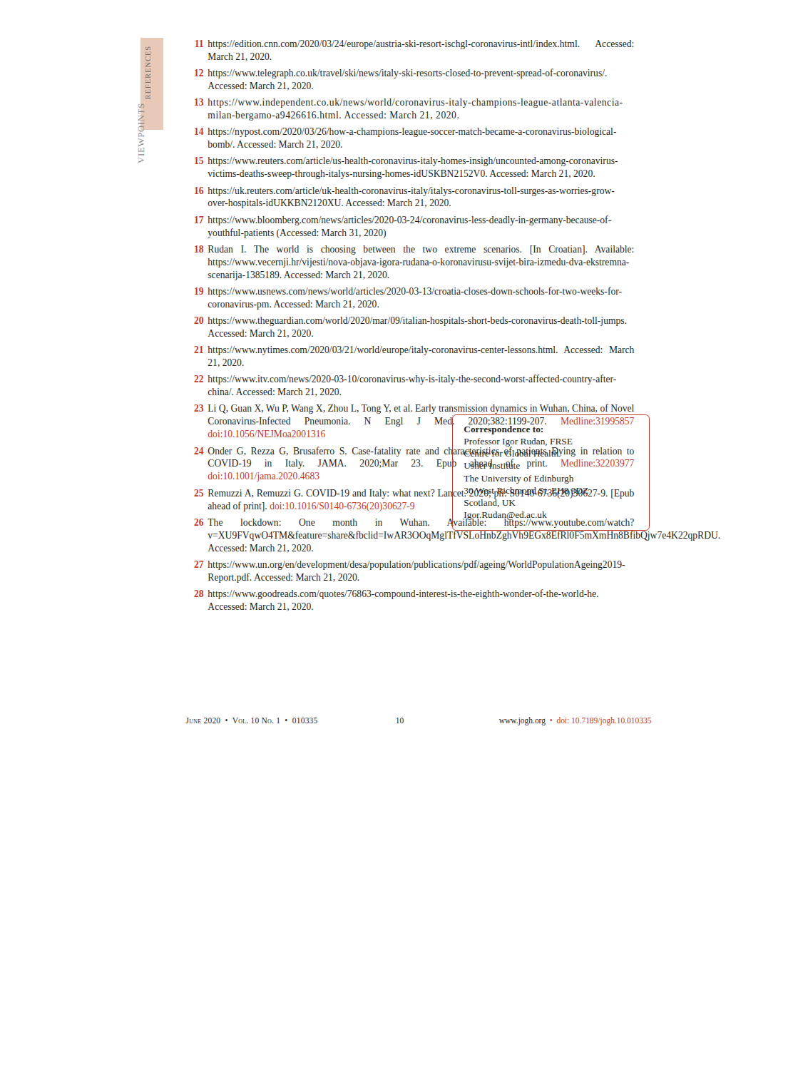References
Viewpoints
11https://edition.cnn.com/2020/03/24/europe/austria-ski-resort-ischgl-coronavirus-intl/index.html. Accessed: March 21, 2020.
12https://www.telegraph.co.uk/travel/ski/news/italy-ski-resorts-closed-to-prevent-spread-of-coronavirus/. Accessed: March 21, 2020.
13 https://www.independent.co.uk/news/world/coronavirus-italy-champions-league-atlanta-valencia-milan-bergamo-a9426616.html. Accessed: March 21, 2020.
14https://nypost.com/2020/03/26/how-a-champions-league-soccer-match-became-a-coronavirus-biological-bomb/. Accessed: March 21, 2020.
15https://www.reuters.com/article/us-health-coronavirus-italy-homes-insigh/uncounted-among-coronavirus-victims-deaths-sweep-through-italys-nursing-homes-idUSKBN2152V0. Accessed: March 21, 2020.
16https://uk.reuters.com/article/uk-health-coronavirus-italy/italys-coronavirus-toll-surges-as-worries-grow-over-hospitals-idUKKBN2120XU. Accessed: March 21, 2020.
17https://www.bloomberg.com/news/articles/2020-03-24/coronavirus-less-deadly-in-germany-because-of-youthful-patients (Accessed: March 31, 2020)
18 Rudan I. The world is choosing between the two extreme scenarios. [In Croatian]. Available: https://www.vecernji.hr/vijesti/nova-objava-igora-rudana-o-koronavirusu-svijet-bira-izmedu-dva-ekstremna-scenarija-1385189. Accessed: March 21, 2020.
19https://www.usnews.com/news/world/articles/2020-03-13/croatia-closes-down-schools-for-two-weeks-for-coronavirus-pm. Accessed: March 21, 2020.
20https://www.theguardian.com/world/2020/mar/09/italian-hospitals-short-beds-coronavirus-death-toll-jumps. Accessed: March 21, 2020.
21https://www.nytimes.com/2020/03/21/world/europe/italy-coronavirus-center-lessons.html. Accessed: March 21, 2020.
22https://www.itv.com/news/2020-03-10/coronavirus-why-is-italy-the-second-worst-affected-country-after-china/. Accessed: March 21, 2020.
23 Li Q, Guan X, Wu P, Wang X, Zhou L, Tong Y, et al. Early transmission dynamics in Wuhan, China, of Novel Coronavirus-Infected Pneumonia. N Engl J Med. 2020;382:1199-207. Medline:31995857 doi:10.1056/NEJMoa2001316
24 Onder G, Rezza G, Brusaferro S. Case-fatality rate and characteristics of patients Dying in relation to COVID-19 in Italy. JAMA. 2020;Mar 23. Epub ahead of print. Medline:32203977 doi:10.1001/jama.2020.4683
25 Remuzzi A, Remuzzi G. COVID-19 and Italy: what next? Lancet. 2020; pii: S0140-6736(20)30627-9. [Epub ahead of print]. doi:10.1016/S0140-6736(20)30627-9
26 The lockdown: One month in Wuhan. Available: https://www.youtube.com/watch?v=XU9FVqwO4TM&feature=share&fbclid=IwAR3OOqMglTfVSLoHnbZghVh9EGx8EfRl0F5mXmHn8BfibQjw7e4K22qpRDU. Accessed: March 21, 2020.
27https://www.un.org/en/development/desa/population/publications/pdf/ageing/WorldPopulationAgeing2019-Report.pdf. Accessed: March 21, 2020.
28https://www.goodreads.com/quotes/76863-compound-interest-is-the-eighth-wonder-of-the-world-he. Accessed: March 21, 2020.
Correspondence to:
Professor Igor Rudan, FRSE
Centre for Global Health
Usher Institute
The University of Edinburgh
30 West Richmond St, EH8 9DZ
Scotland, UK
Igor.Rudan@ed.ac.uk
June 2020 • Vol. 10 No. 1 • 010335
10
www.jogh.org • doi: 10.7189/jogh.10.010335